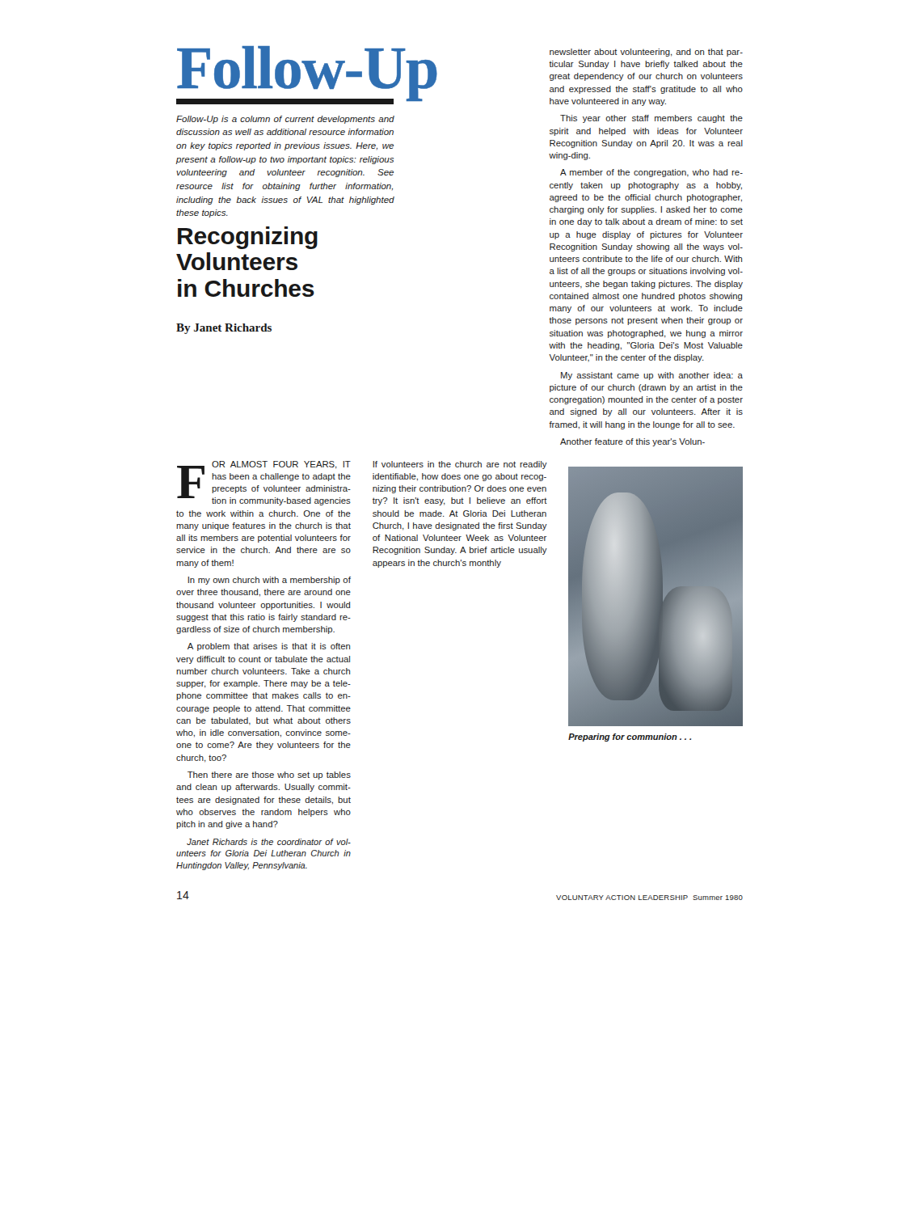Follow-Up
Follow-Up is a column of current developments and discussion as well as additional resource information on key topics reported in previous issues. Here, we present a follow-up to two important topics: religious volunteering and volunteer recognition. See resource list for obtaining further information, including the back issues of VAL that highlighted these topics.
Recognizing Volunteers
in Churches
By Janet Richards
newsletter about volunteering, and on that particular Sunday I have briefly talked about the great dependency of our church on volunteers and expressed the staff's gratitude to all who have volunteered in any way.
This year other staff members caught the spirit and helped with ideas for Volunteer Recognition Sunday on April 20. It was a real wing-ding.
A member of the congregation, who had recently taken up photography as a hobby, agreed to be the official church photographer, charging only for supplies. I asked her to come in one day to talk about a dream of mine: to set up a huge display of pictures for Volunteer Recognition Sunday showing all the ways volunteers contribute to the life of our church. With a list of all the groups or situations involving volunteers, she began taking pictures. The display contained almost one hundred photos showing many of our volunteers at work. To include those persons not present when their group or situation was photographed, we hung a mirror with the heading, "Gloria Dei's Most Valuable Volunteer," in the center of the display.
My assistant came up with another idea: a picture of our church (drawn by an artist in the congregation) mounted in the center of a poster and signed by all our volunteers. After it is framed, it will hang in the lounge for all to see.
Another feature of this year's Volun-
FOR ALMOST FOUR YEARS, IT has been a challenge to adapt the precepts of volunteer administration in community-based agencies to the work within a church. One of the many unique features in the church is that all its members are potential volunteers for service in the church. And there are so many of them!
In my own church with a membership of over three thousand, there are around one thousand volunteer opportunities. I would suggest that this ratio is fairly standard regardless of size of church membership.
A problem that arises is that it is often very difficult to count or tabulate the actual number church volunteers. Take a church supper, for example. There may be a telephone committee that makes calls to encourage people to attend. That committee can be tabulated, but what about others who, in idle conversation, convince someone to come? Are they volunteers for the church, too?
Then there are those who set up tables and clean up afterwards. Usually committees are designated for these details, but who observes the random helpers who pitch in and give a hand?
Janet Richards is the coordinator of volunteers for Gloria Dei Lutheran Church in Huntingdon Valley, Pennsylvania.
If volunteers in the church are not readily identifiable, how does one go about recognizing their contribution? Or does one even try? It isn't easy, but I believe an effort should be made. At Gloria Dei Lutheran Church, I have designated the first Sunday of National Volunteer Week as Volunteer Recognition Sunday. A brief article usually appears in the church's monthly
Preparing for communion . . .
14
VOLUNTARY ACTION LEADERSHIP Summer 1980